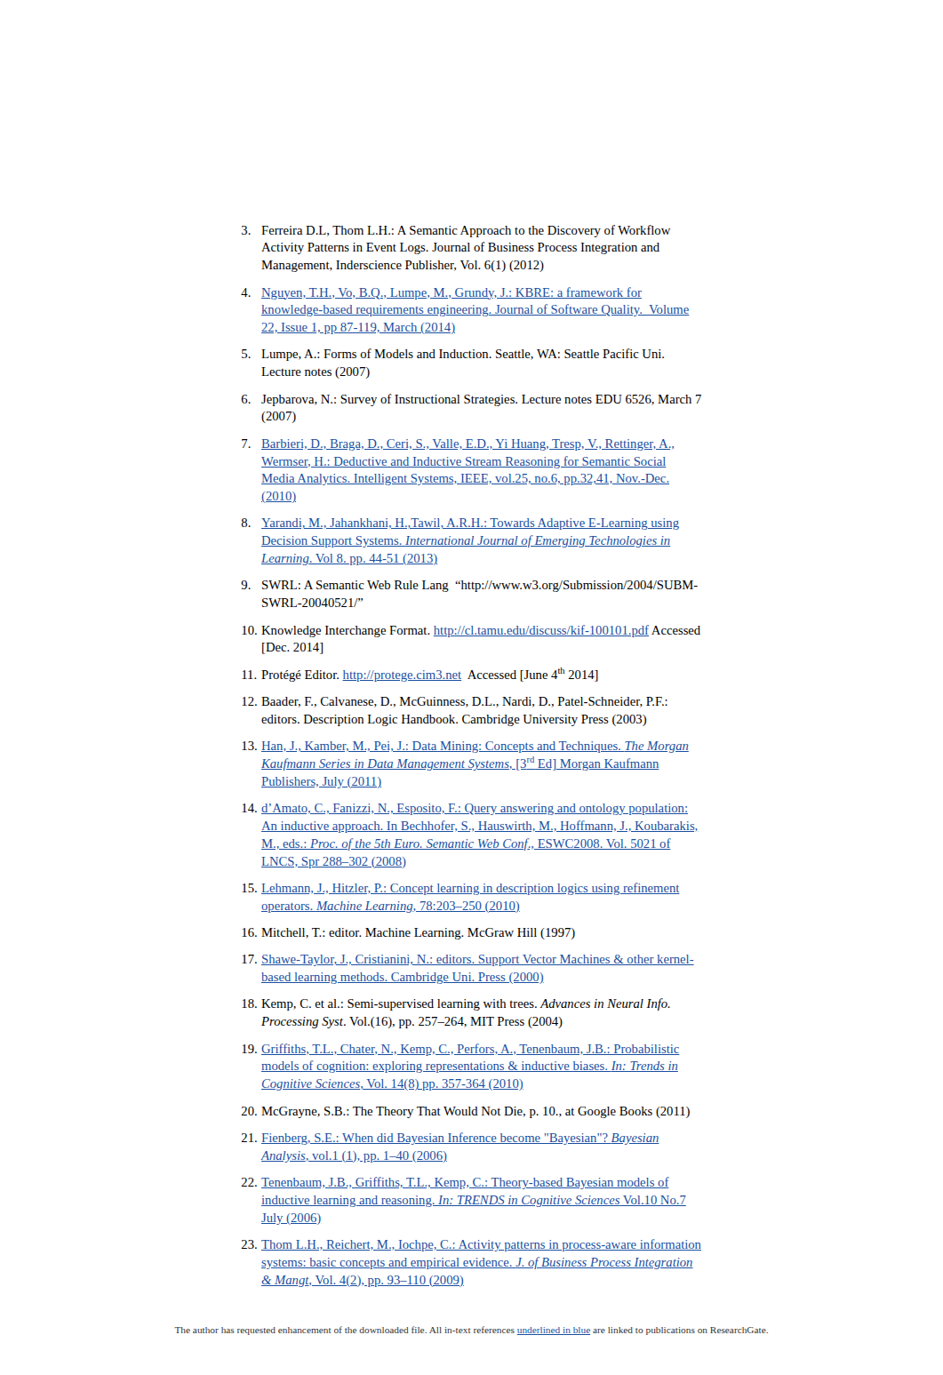Ferreira D.L, Thom L.H.: A Semantic Approach to the Discovery of Workflow Activity Patterns in Event Logs. Journal of Business Process Integration and Management, Inderscience Publisher, Vol. 6(1) (2012)
Nguyen, T.H., Vo, B.Q., Lumpe, M., Grundy, J.: KBRE: a framework for knowledge-based requirements engineering. Journal of Software Quality. Volume 22, Issue 1, pp 87-119, March (2014)
Lumpe, A.: Forms of Models and Induction. Seattle, WA: Seattle Pacific Uni. Lecture notes (2007)
Jepbarova, N.: Survey of Instructional Strategies. Lecture notes EDU 6526, March 7 (2007)
Barbieri, D., Braga, D., Ceri, S., Valle, E.D., Yi Huang, Tresp, V., Rettinger, A., Wermser, H.: Deductive and Inductive Stream Reasoning for Semantic Social Media Analytics. Intelligent Systems, IEEE, vol.25, no.6, pp.32,41, Nov.-Dec. (2010)
Yarandi, M., Jahankhani, H.,Tawil, A.R.H.: Towards Adaptive E-Learning using Decision Support Systems. International Journal of Emerging Technologies in Learning. Vol 8. pp. 44-51 (2013)
SWRL: A Semantic Web Rule Lang “http://www.w3.org/Submission/2004/SUBM-SWRL-20040521/”
Knowledge Interchange Format. http://cl.tamu.edu/discuss/kif-100101.pdf Accessed [Dec. 2014]
Protégé Editor. http://protege.cim3.net Accessed [June 4th 2014]
Baader, F., Calvanese, D., McGuinness, D.L., Nardi, D., Patel-Schneider, P.F.: editors. Description Logic Handbook. Cambridge University Press (2003)
Han, J., Kamber, M., Pei, J.: Data Mining: Concepts and Techniques. The Morgan Kaufmann Series in Data Management Systems, [3rd Ed] Morgan Kaufmann Publishers, July (2011)
d’Amato, C., Fanizzi, N., Esposito, F.: Query answering and ontology population: An inductive approach. In Bechhofer, S., Hauswirth, M., Hoffmann, J., Koubarakis, M., eds.: Proc. of the 5th Euro. Semantic Web Conf., ESWC2008. Vol. 5021 of LNCS, Spr 288–302 (2008)
Lehmann, J., Hitzler, P.: Concept learning in description logics using refinement operators. Machine Learning, 78:203–250 (2010)
Mitchell, T.: editor. Machine Learning. McGraw Hill (1997)
Shawe-Taylor, J., Cristianini, N.: editors. Support Vector Machines & other kernel-based learning methods. Cambridge Uni. Press (2000)
Kemp, C. et al.: Semi-supervised learning with trees. Advances in Neural Info. Processing Syst. Vol.(16), pp. 257–264, MIT Press (2004)
Griffiths, T.L., Chater, N., Kemp, C., Perfors, A., Tenenbaum, J.B.: Probabilistic models of cognition: exploring representations & inductive biases. In: Trends in Cognitive Sciences, Vol. 14(8) pp. 357-364 (2010)
McGrayne, S.B.: The Theory That Would Not Die, p. 10., at Google Books (2011)
Fienberg, S.E.: When did Bayesian Inference become "Bayesian"? Bayesian Analysis, vol.1 (1), pp. 1–40 (2006)
Tenenbaum, J.B., Griffiths, T.L., Kemp, C.: Theory-based Bayesian models of inductive learning and reasoning. In: TRENDS in Cognitive Sciences Vol.10 No.7 July (2006)
Thom L.H., Reichert, M., Iochpe, C.: Activity patterns in process-aware information systems: basic concepts and empirical evidence. J. of Business Process Integration & Mangt, Vol. 4(2), pp. 93–110 (2009)
The author has requested enhancement of the downloaded file. All in-text references underlined in blue are linked to publications on ResearchGate.